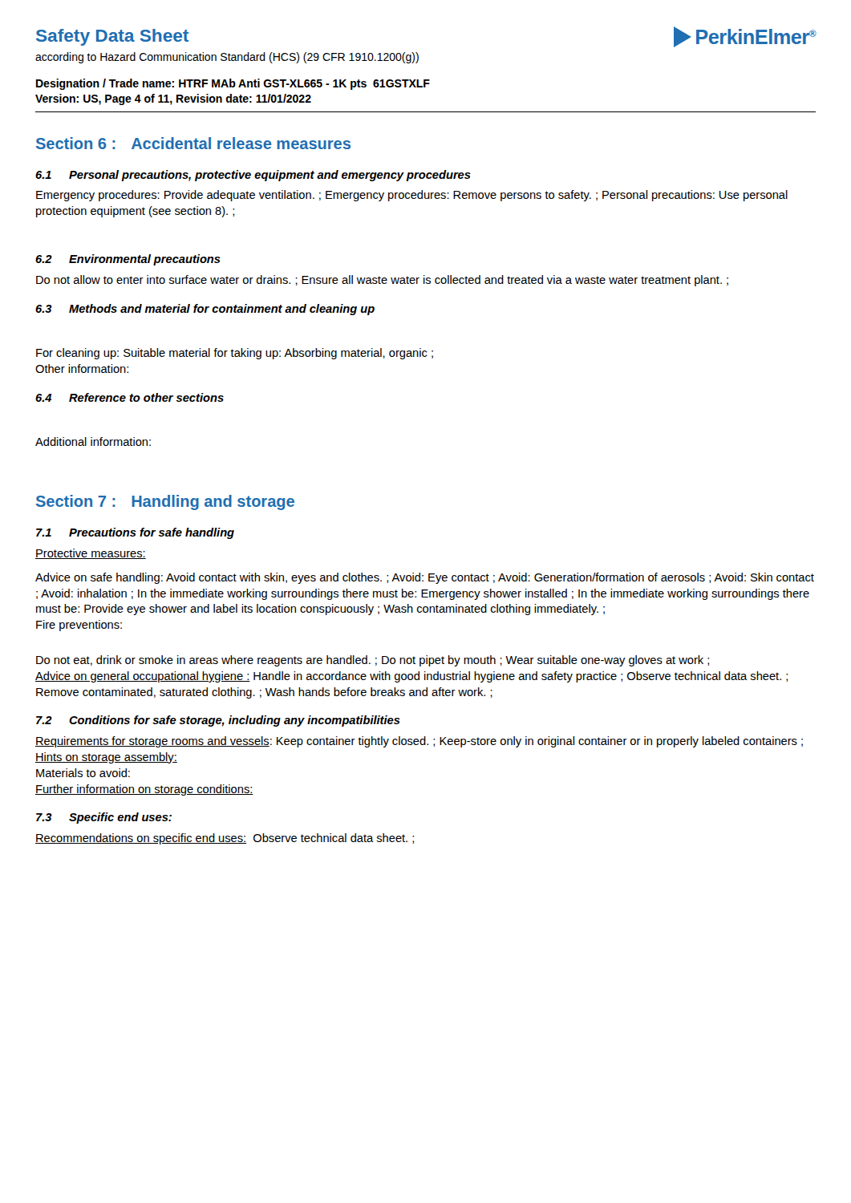PerkinElmer®
Safety Data Sheet
according to Hazard Communication Standard (HCS) (29 CFR 1910.1200(g))
Designation / Trade name: HTRF MAb Anti GST-XL665 - 1K pts 61GSTXLF
Version: US, Page 4 of 11, Revision date: 11/01/2022
Section 6 : Accidental release measures
6.1 Personal precautions, protective equipment and emergency procedures
Emergency procedures: Provide adequate ventilation. ; Emergency procedures: Remove persons to safety. ; Personal precautions: Use personal protection equipment (see section 8). ;
6.2 Environmental precautions
Do not allow to enter into surface water or drains. ; Ensure all waste water is collected and treated via a waste water treatment plant. ;
6.3 Methods and material for containment and cleaning up
For cleaning up: Suitable material for taking up: Absorbing material, organic ;
Other information:
6.4 Reference to other sections
Additional information:
Section 7 : Handling and storage
7.1 Precautions for safe handling
Protective measures:
Advice on safe handling: Avoid contact with skin, eyes and clothes. ; Avoid: Eye contact ; Avoid: Generation/formation of aerosols ; Avoid: Skin contact ; Avoid: inhalation ; In the immediate working surroundings there must be: Emergency shower installed ; In the immediate working surroundings there must be: Provide eye shower and label its location conspicuously ; Wash contaminated clothing immediately. ;
Fire preventions:
Do not eat, drink or smoke in areas where reagents are handled. ; Do not pipet by mouth ; Wear suitable one-way gloves at work ;
Advice on general occupational hygiene : Handle in accordance with good industrial hygiene and safety practice ; Observe technical data sheet. ; Remove contaminated, saturated clothing. ; Wash hands before breaks and after work. ;
7.2 Conditions for safe storage, including any incompatibilities
Requirements for storage rooms and vessels: Keep container tightly closed. ; Keep-store only in original container or in properly labeled containers ;
Hints on storage assembly:
Materials to avoid:
Further information on storage conditions:
7.3 Specific end uses:
Recommendations on specific end uses: Observe technical data sheet. ;